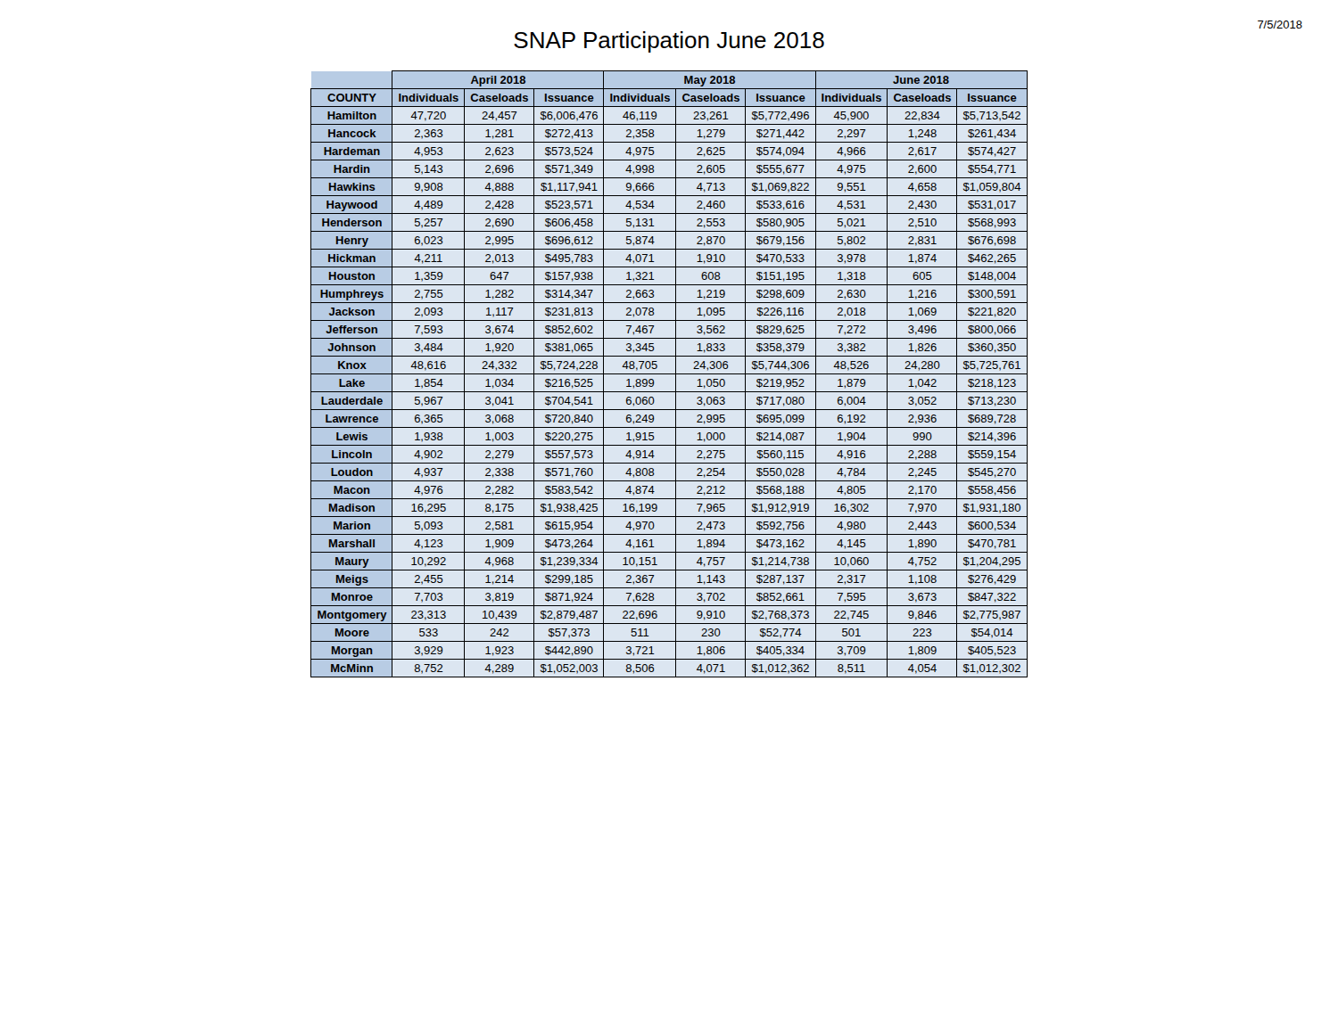7/5/2018
SNAP Participation June 2018
| | April 2018 | May 2018 | June 2018 |
| --- | --- | --- | --- |
| COUNTY | Individuals | Caseloads | Issuance | Individuals | Caseloads | Issuance | Individuals | Caseloads | Issuance |
| Hamilton | 47,720 | 24,457 | $6,006,476 | 46,119 | 23,261 | $5,772,496 | 45,900 | 22,834 | $5,713,542 |
| Hancock | 2,363 | 1,281 | $272,413 | 2,358 | 1,279 | $271,442 | 2,297 | 1,248 | $261,434 |
| Hardeman | 4,953 | 2,623 | $573,524 | 4,975 | 2,625 | $574,094 | 4,966 | 2,617 | $574,427 |
| Hardin | 5,143 | 2,696 | $571,349 | 4,998 | 2,605 | $555,677 | 4,975 | 2,600 | $554,771 |
| Hawkins | 9,908 | 4,888 | $1,117,941 | 9,666 | 4,713 | $1,069,822 | 9,551 | 4,658 | $1,059,804 |
| Haywood | 4,489 | 2,428 | $523,571 | 4,534 | 2,460 | $533,616 | 4,531 | 2,430 | $531,017 |
| Henderson | 5,257 | 2,690 | $606,458 | 5,131 | 2,553 | $580,905 | 5,021 | 2,510 | $568,993 |
| Henry | 6,023 | 2,995 | $696,612 | 5,874 | 2,870 | $679,156 | 5,802 | 2,831 | $676,698 |
| Hickman | 4,211 | 2,013 | $495,783 | 4,071 | 1,910 | $470,533 | 3,978 | 1,874 | $462,265 |
| Houston | 1,359 | 647 | $157,938 | 1,321 | 608 | $151,195 | 1,318 | 605 | $148,004 |
| Humphreys | 2,755 | 1,282 | $314,347 | 2,663 | 1,219 | $298,609 | 2,630 | 1,216 | $300,591 |
| Jackson | 2,093 | 1,117 | $231,813 | 2,078 | 1,095 | $226,116 | 2,018 | 1,069 | $221,820 |
| Jefferson | 7,593 | 3,674 | $852,602 | 7,467 | 3,562 | $829,625 | 7,272 | 3,496 | $800,066 |
| Johnson | 3,484 | 1,920 | $381,065 | 3,345 | 1,833 | $358,379 | 3,382 | 1,826 | $360,350 |
| Knox | 48,616 | 24,332 | $5,724,228 | 48,705 | 24,306 | $5,744,306 | 48,526 | 24,280 | $5,725,761 |
| Lake | 1,854 | 1,034 | $216,525 | 1,899 | 1,050 | $219,952 | 1,879 | 1,042 | $218,123 |
| Lauderdale | 5,967 | 3,041 | $704,541 | 6,060 | 3,063 | $717,080 | 6,004 | 3,052 | $713,230 |
| Lawrence | 6,365 | 3,068 | $720,840 | 6,249 | 2,995 | $695,099 | 6,192 | 2,936 | $689,728 |
| Lewis | 1,938 | 1,003 | $220,275 | 1,915 | 1,000 | $214,087 | 1,904 | 990 | $214,396 |
| Lincoln | 4,902 | 2,279 | $557,573 | 4,914 | 2,275 | $560,115 | 4,916 | 2,288 | $559,154 |
| Loudon | 4,937 | 2,338 | $571,760 | 4,808 | 2,254 | $550,028 | 4,784 | 2,245 | $545,270 |
| Macon | 4,976 | 2,282 | $583,542 | 4,874 | 2,212 | $568,188 | 4,805 | 2,170 | $558,456 |
| Madison | 16,295 | 8,175 | $1,938,425 | 16,199 | 7,965 | $1,912,919 | 16,302 | 7,970 | $1,931,180 |
| Marion | 5,093 | 2,581 | $615,954 | 4,970 | 2,473 | $592,756 | 4,980 | 2,443 | $600,534 |
| Marshall | 4,123 | 1,909 | $473,264 | 4,161 | 1,894 | $473,162 | 4,145 | 1,890 | $470,781 |
| Maury | 10,292 | 4,968 | $1,239,334 | 10,151 | 4,757 | $1,214,738 | 10,060 | 4,752 | $1,204,295 |
| Meigs | 2,455 | 1,214 | $299,185 | 2,367 | 1,143 | $287,137 | 2,317 | 1,108 | $276,429 |
| Monroe | 7,703 | 3,819 | $871,924 | 7,628 | 3,702 | $852,661 | 7,595 | 3,673 | $847,322 |
| Montgomery | 23,313 | 10,439 | $2,879,487 | 22,696 | 9,910 | $2,768,373 | 22,745 | 9,846 | $2,775,987 |
| Moore | 533 | 242 | $57,373 | 511 | 230 | $52,774 | 501 | 223 | $54,014 |
| Morgan | 3,929 | 1,923 | $442,890 | 3,721 | 1,806 | $405,334 | 3,709 | 1,809 | $405,523 |
| McMinn | 8,752 | 4,289 | $1,052,003 | 8,506 | 4,071 | $1,012,362 | 8,511 | 4,054 | $1,012,302 |